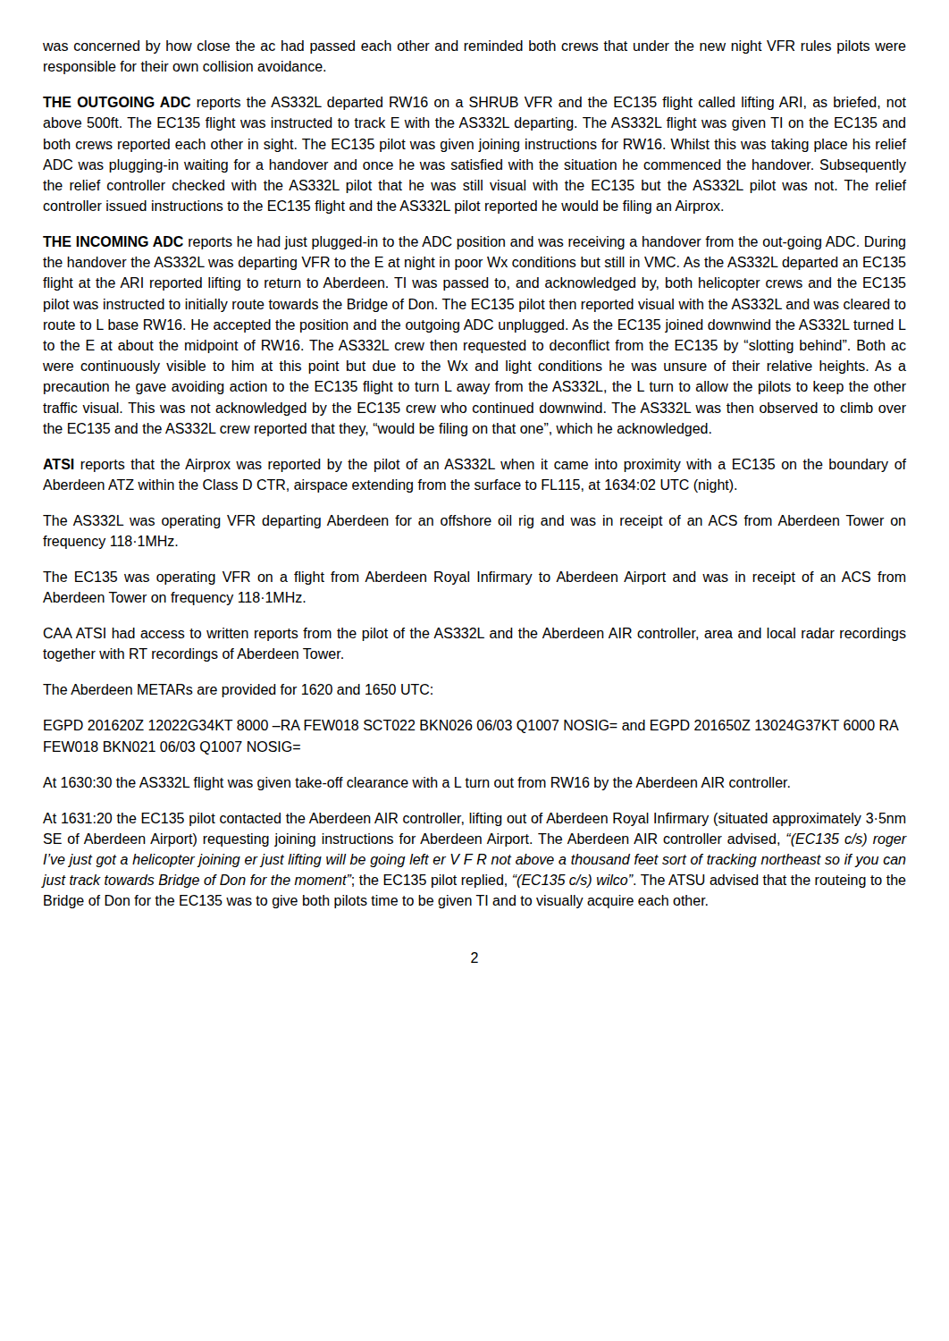was concerned by how close the ac had passed each other and reminded both crews that under the new night VFR rules pilots were responsible for their own collision avoidance.
THE OUTGOING ADC reports the AS332L departed RW16 on a SHRUB VFR and the EC135 flight called lifting ARI, as briefed, not above 500ft. The EC135 flight was instructed to track E with the AS332L departing. The AS332L flight was given TI on the EC135 and both crews reported each other in sight. The EC135 pilot was given joining instructions for RW16. Whilst this was taking place his relief ADC was plugging-in waiting for a handover and once he was satisfied with the situation he commenced the handover. Subsequently the relief controller checked with the AS332L pilot that he was still visual with the EC135 but the AS332L pilot was not. The relief controller issued instructions to the EC135 flight and the AS332L pilot reported he would be filing an Airprox.
THE INCOMING ADC reports he had just plugged-in to the ADC position and was receiving a handover from the out-going ADC. During the handover the AS332L was departing VFR to the E at night in poor Wx conditions but still in VMC. As the AS332L departed an EC135 flight at the ARI reported lifting to return to Aberdeen. TI was passed to, and acknowledged by, both helicopter crews and the EC135 pilot was instructed to initially route towards the Bridge of Don. The EC135 pilot then reported visual with the AS332L and was cleared to route to L base RW16. He accepted the position and the outgoing ADC unplugged. As the EC135 joined downwind the AS332L turned L to the E at about the midpoint of RW16. The AS332L crew then requested to deconflict from the EC135 by “slotting behind”. Both ac were continuously visible to him at this point but due to the Wx and light conditions he was unsure of their relative heights. As a precaution he gave avoiding action to the EC135 flight to turn L away from the AS332L, the L turn to allow the pilots to keep the other traffic visual. This was not acknowledged by the EC135 crew who continued downwind. The AS332L was then observed to climb over the EC135 and the AS332L crew reported that they, “would be filing on that one”, which he acknowledged.
ATSI reports that the Airprox was reported by the pilot of an AS332L when it came into proximity with a EC135 on the boundary of Aberdeen ATZ within the Class D CTR, airspace extending from the surface to FL115, at 1634:02 UTC (night).
The AS332L was operating VFR departing Aberdeen for an offshore oil rig and was in receipt of an ACS from Aberdeen Tower on frequency 118·1MHz.
The EC135 was operating VFR on a flight from Aberdeen Royal Infirmary to Aberdeen Airport and was in receipt of an ACS from Aberdeen Tower on frequency 118·1MHz.
CAA ATSI had access to written reports from the pilot of the AS332L and the Aberdeen AIR controller, area and local radar recordings together with RT recordings of Aberdeen Tower.
The Aberdeen METARs are provided for 1620 and 1650 UTC:
EGPD 201620Z 12022G34KT 8000 –RA FEW018 SCT022 BKN026 06/03 Q1007 NOSIG= and EGPD 201650Z 13024G37KT 6000 RA FEW018 BKN021 06/03 Q1007 NOSIG=
At 1630:30 the AS332L flight was given take-off clearance with a L turn out from RW16 by the Aberdeen AIR controller.
At 1631:20 the EC135 pilot contacted the Aberdeen AIR controller, lifting out of Aberdeen Royal Infirmary (situated approximately 3·5nm SE of Aberdeen Airport) requesting joining instructions for Aberdeen Airport. The Aberdeen AIR controller advised, “(EC135 c/s) roger I’ve just got a helicopter joining er just lifting will be going left er V F R not above a thousand feet sort of tracking northeast so if you can just track towards Bridge of Don for the moment”; the EC135 pilot replied, “(EC135 c/s) wilco”. The ATSU advised that the routeing to the Bridge of Don for the EC135 was to give both pilots time to be given TI and to visually acquire each other.
2